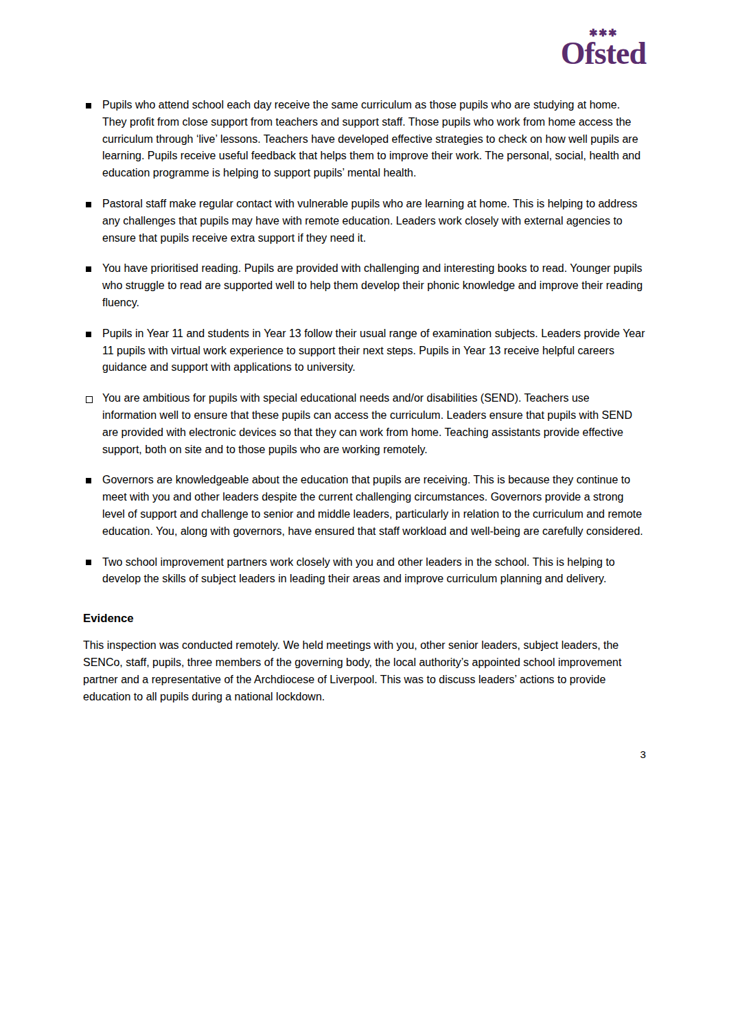✱✱✱
Ofsted
Pupils who attend school each day receive the same curriculum as those pupils who are studying at home. They profit from close support from teachers and support staff. Those pupils who work from home access the curriculum through ‘live’ lessons. Teachers have developed effective strategies to check on how well pupils are learning. Pupils receive useful feedback that helps them to improve their work. The personal, social, health and education programme is helping to support pupils’ mental health.
Pastoral staff make regular contact with vulnerable pupils who are learning at home. This is helping to address any challenges that pupils may have with remote education. Leaders work closely with external agencies to ensure that pupils receive extra support if they need it.
You have prioritised reading. Pupils are provided with challenging and interesting books to read. Younger pupils who struggle to read are supported well to help them develop their phonic knowledge and improve their reading fluency.
Pupils in Year 11 and students in Year 13 follow their usual range of examination subjects. Leaders provide Year 11 pupils with virtual work experience to support their next steps. Pupils in Year 13 receive helpful careers guidance and support with applications to university.
You are ambitious for pupils with special educational needs and/or disabilities (SEND). Teachers use information well to ensure that these pupils can access the curriculum. Leaders ensure that pupils with SEND are provided with electronic devices so that they can work from home. Teaching assistants provide effective support, both on site and to those pupils who are working remotely.
Governors are knowledgeable about the education that pupils are receiving. This is because they continue to meet with you and other leaders despite the current challenging circumstances. Governors provide a strong level of support and challenge to senior and middle leaders, particularly in relation to the curriculum and remote education. You, along with governors, have ensured that staff workload and well-being are carefully considered.
Two school improvement partners work closely with you and other leaders in the school. This is helping to develop the skills of subject leaders in leading their areas and improve curriculum planning and delivery.
Evidence
This inspection was conducted remotely. We held meetings with you, other senior leaders, subject leaders, the SENCo, staff, pupils, three members of the governing body, the local authority’s appointed school improvement partner and a representative of the Archdiocese of Liverpool. This was to discuss leaders’ actions to provide education to all pupils during a national lockdown.
3